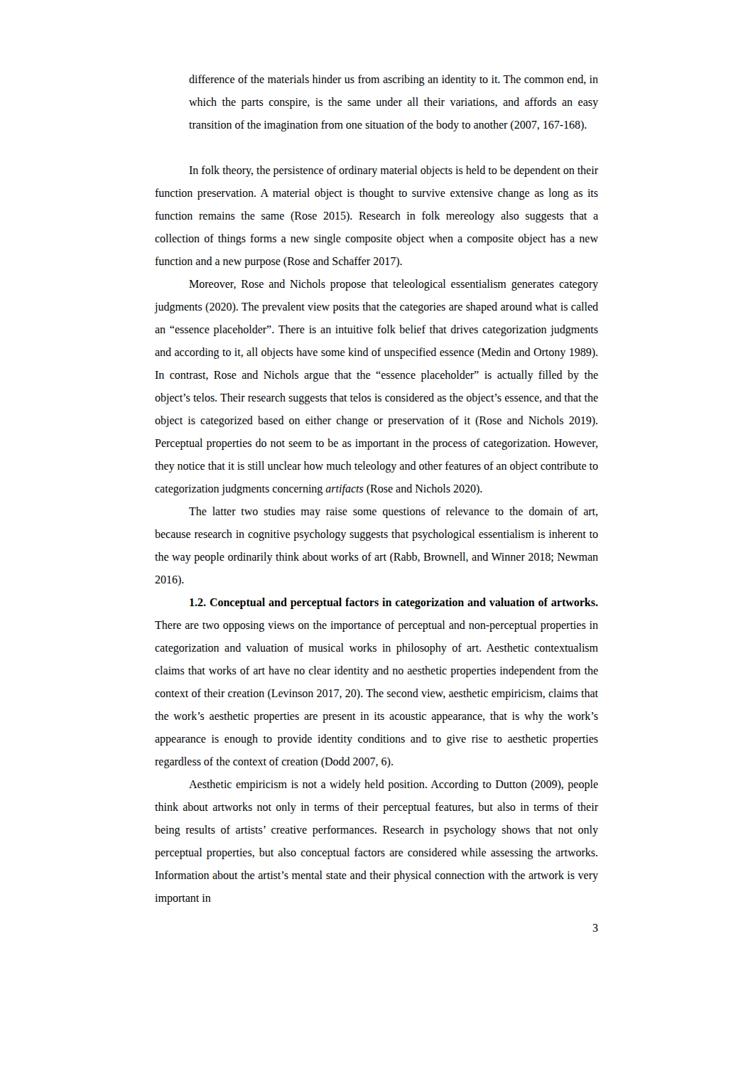difference of the materials hinder us from ascribing an identity to it. The common end, in which the parts conspire, is the same under all their variations, and affords an easy transition of the imagination from one situation of the body to another (2007, 167-168).
In folk theory, the persistence of ordinary material objects is held to be dependent on their function preservation. A material object is thought to survive extensive change as long as its function remains the same (Rose 2015). Research in folk mereology also suggests that a collection of things forms a new single composite object when a composite object has a new function and a new purpose (Rose and Schaffer 2017).
Moreover, Rose and Nichols propose that teleological essentialism generates category judgments (2020). The prevalent view posits that the categories are shaped around what is called an “essence placeholder”. There is an intuitive folk belief that drives categorization judgments and according to it, all objects have some kind of unspecified essence (Medin and Ortony 1989). In contrast, Rose and Nichols argue that the “essence placeholder” is actually filled by the object’s telos. Their research suggests that telos is considered as the object’s essence, and that the object is categorized based on either change or preservation of it (Rose and Nichols 2019). Perceptual properties do not seem to be as important in the process of categorization. However, they notice that it is still unclear how much teleology and other features of an object contribute to categorization judgments concerning artifacts (Rose and Nichols 2020).
The latter two studies may raise some questions of relevance to the domain of art, because research in cognitive psychology suggests that psychological essentialism is inherent to the way people ordinarily think about works of art (Rabb, Brownell, and Winner 2018; Newman 2016).
1.2. Conceptual and perceptual factors in categorization and valuation of artworks. There are two opposing views on the importance of perceptual and non-perceptual properties in categorization and valuation of musical works in philosophy of art. Aesthetic contextualism claims that works of art have no clear identity and no aesthetic properties independent from the context of their creation (Levinson 2017, 20). The second view, aesthetic empiricism, claims that the work’s aesthetic properties are present in its acoustic appearance, that is why the work’s appearance is enough to provide identity conditions and to give rise to aesthetic properties regardless of the context of creation (Dodd 2007, 6).
Aesthetic empiricism is not a widely held position. According to Dutton (2009), people think about artworks not only in terms of their perceptual features, but also in terms of their being results of artists’ creative performances. Research in psychology shows that not only perceptual properties, but also conceptual factors are considered while assessing the artworks. Information about the artist’s mental state and their physical connection with the artwork is very important in
3